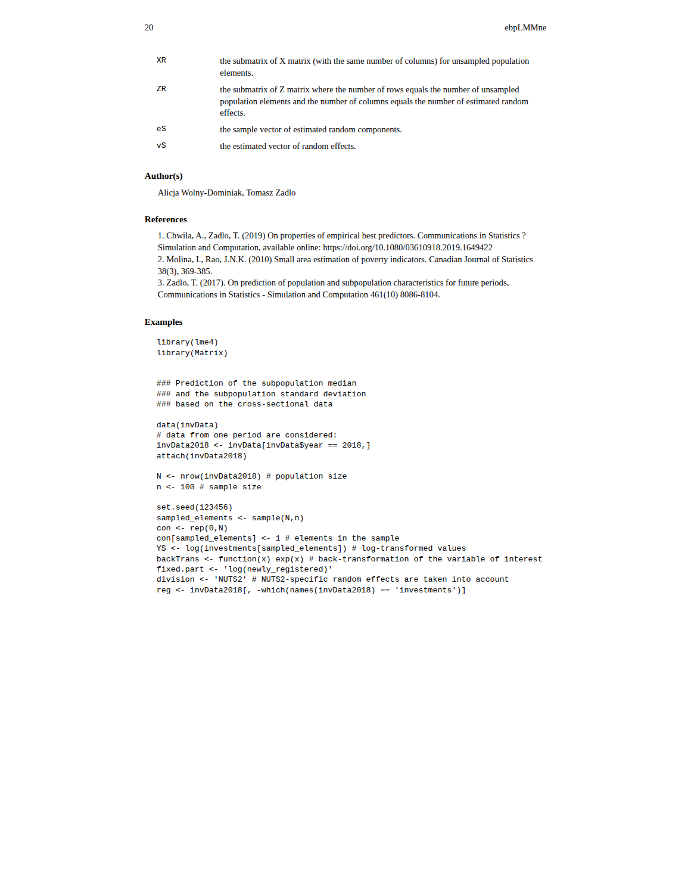20 ebpLMMne
XR
the submatrix of X matrix (with the same number of columns) for unsampled population elements.
ZR
the submatrix of Z matrix where the number of rows equals the number of unsampled population elements and the number of columns equals the number of estimated random effects.
eS
the sample vector of estimated random components.
vS
the estimated vector of random effects.
Author(s)
Alicja Wolny-Dominiak, Tomasz Zadlo
References
1. Chwila, A., Zadlo, T. (2019) On properties of empirical best predictors. Communications in Statistics ? Simulation and Computation, available online: https://doi.org/10.1080/03610918.2019.1649422
2. Molina, I., Rao, J.N.K. (2010) Small area estimation of poverty indicators. Canadian Journal of Statistics 38(3), 369-385.
3. Zadlo, T. (2017). On prediction of population and subpopulation characteristics for future periods, Communications in Statistics - Simulation and Computation 461(10) 8086-8104.
Examples
library(lme4)
library(Matrix)


### Prediction of the subpopulation median
### and the subpopulation standard deviation
### based on the cross-sectional data

data(invData)
# data from one period are considered:
invData2018 <- invData[invData$year == 2018,]
attach(invData2018)

N <- nrow(invData2018) # population size
n <- 100 # sample size

set.seed(123456)
sampled_elements <- sample(N,n)
con <- rep(0,N)
con[sampled_elements] <- 1 # elements in the sample
YS <- log(investments[sampled_elements]) # log-transformed values
backTrans <- function(x) exp(x) # back-transformation of the variable of interest
fixed.part <- 'log(newly_registered)'
division <- 'NUTS2' # NUTS2-specific random effects are taken into account
reg <- invData2018[, -which(names(invData2018) == 'investments')]